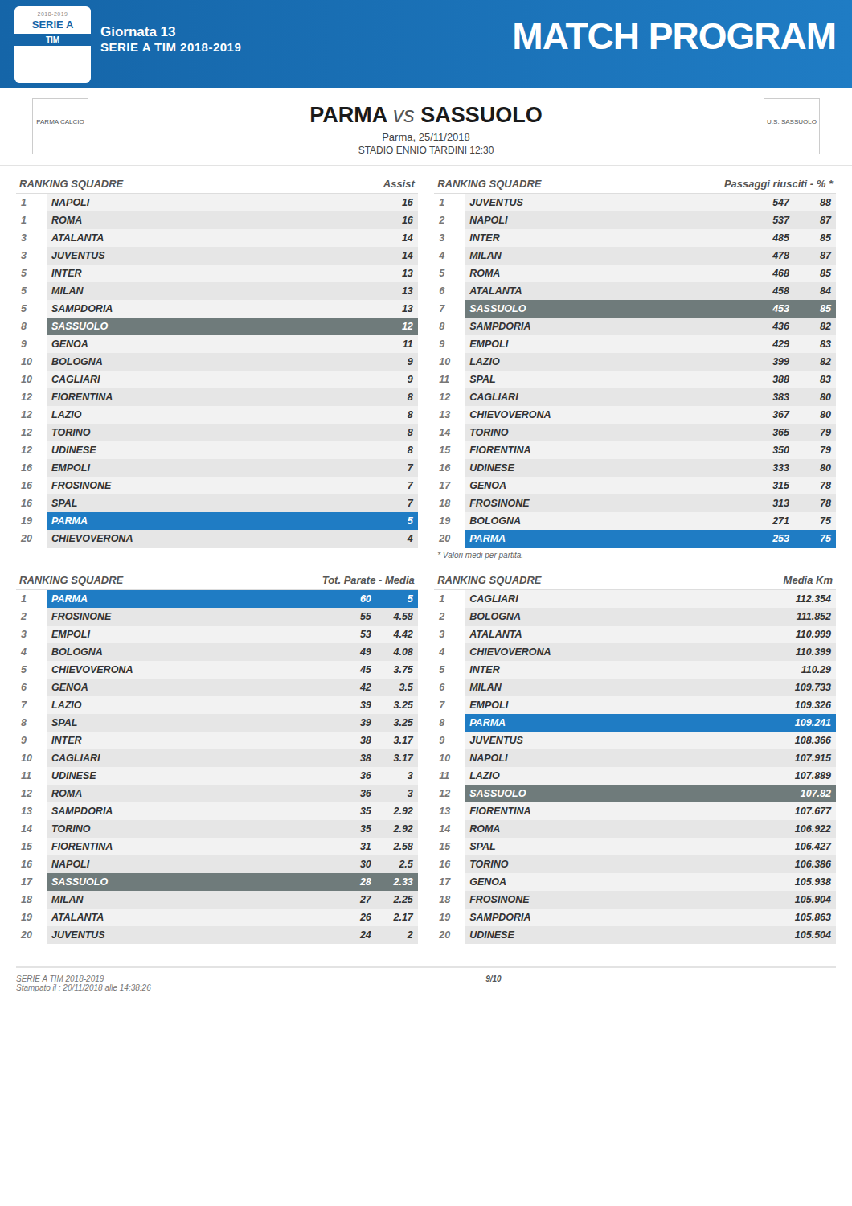2018-2019
SERIE A
TIM
Giornata 13
SERIE A TIM 2018-2019
MATCH PROGRAM
PARMA CALCIO
U.S. SASSUOLO
PARMA vs SASSUOLO
Parma, 25/11/2018
STADIO ENNIO TARDINI 12:30
RANKING SQUADRE Assist
| 1 | NAPOLI | 16 |
| 1 | ROMA | 16 |
| 3 | ATALANTA | 14 |
| 3 | JUVENTUS | 14 |
| 5 | INTER | 13 |
| 5 | MILAN | 13 |
| 5 | SAMPDORIA | 13 |
| 8 | SASSUOLO | 12 |
| 9 | GENOA | 11 |
| 10 | BOLOGNA | 9 |
| 10 | CAGLIARI | 9 |
| 12 | FIORENTINA | 8 |
| 12 | LAZIO | 8 |
| 12 | TORINO | 8 |
| 12 | UDINESE | 8 |
| 16 | EMPOLI | 7 |
| 16 | FROSINONE | 7 |
| 16 | SPAL | 7 |
| 19 | PARMA | 5 |
| 20 | CHIEVOVERONA | 4 |
RANKING SQUADRE Passaggi riusciti - % *
| 1 | JUVENTUS | 547 | 88 |
| 2 | NAPOLI | 537 | 87 |
| 3 | INTER | 485 | 85 |
| 4 | MILAN | 478 | 87 |
| 5 | ROMA | 468 | 85 |
| 6 | ATALANTA | 458 | 84 |
| 7 | SASSUOLO | 453 | 85 |
| 8 | SAMPDORIA | 436 | 82 |
| 9 | EMPOLI | 429 | 83 |
| 10 | LAZIO | 399 | 82 |
| 11 | SPAL | 388 | 83 |
| 12 | CAGLIARI | 383 | 80 |
| 13 | CHIEVOVERONA | 367 | 80 |
| 14 | TORINO | 365 | 79 |
| 15 | FIORENTINA | 350 | 79 |
| 16 | UDINESE | 333 | 80 |
| 17 | GENOA | 315 | 78 |
| 18 | FROSINONE | 313 | 78 |
| 19 | BOLOGNA | 271 | 75 |
| 20 | PARMA | 253 | 75 |
* Valori medi per partita.
RANKING SQUADRE Tot. Parate - Media
| 1 | PARMA | 60 | 5 |
| 2 | FROSINONE | 55 | 4.58 |
| 3 | EMPOLI | 53 | 4.42 |
| 4 | BOLOGNA | 49 | 4.08 |
| 5 | CHIEVOVERONA | 45 | 3.75 |
| 6 | GENOA | 42 | 3.5 |
| 7 | LAZIO | 39 | 3.25 |
| 8 | SPAL | 39 | 3.25 |
| 9 | INTER | 38 | 3.17 |
| 10 | CAGLIARI | 38 | 3.17 |
| 11 | UDINESE | 36 | 3 |
| 12 | ROMA | 36 | 3 |
| 13 | SAMPDORIA | 35 | 2.92 |
| 14 | TORINO | 35 | 2.92 |
| 15 | FIORENTINA | 31 | 2.58 |
| 16 | NAPOLI | 30 | 2.5 |
| 17 | SASSUOLO | 28 | 2.33 |
| 18 | MILAN | 27 | 2.25 |
| 19 | ATALANTA | 26 | 2.17 |
| 20 | JUVENTUS | 24 | 2 |
RANKING SQUADRE Media Km
| 1 | CAGLIARI | 112.354 |
| 2 | BOLOGNA | 111.852 |
| 3 | ATALANTA | 110.999 |
| 4 | CHIEVOVERONA | 110.399 |
| 5 | INTER | 110.29 |
| 6 | MILAN | 109.733 |
| 7 | EMPOLI | 109.326 |
| 8 | PARMA | 109.241 |
| 9 | JUVENTUS | 108.366 |
| 10 | NAPOLI | 107.915 |
| 11 | LAZIO | 107.889 |
| 12 | SASSUOLO | 107.82 |
| 13 | FIORENTINA | 107.677 |
| 14 | ROMA | 106.922 |
| 15 | SPAL | 106.427 |
| 16 | TORINO | 106.386 |
| 17 | GENOA | 105.938 |
| 18 | FROSINONE | 105.904 |
| 19 | SAMPDORIA | 105.863 |
| 20 | UDINESE | 105.504 |
SERIE A TIM 2018-2019
Stampato il : 20/11/2018 alle 14:38:26
9/10